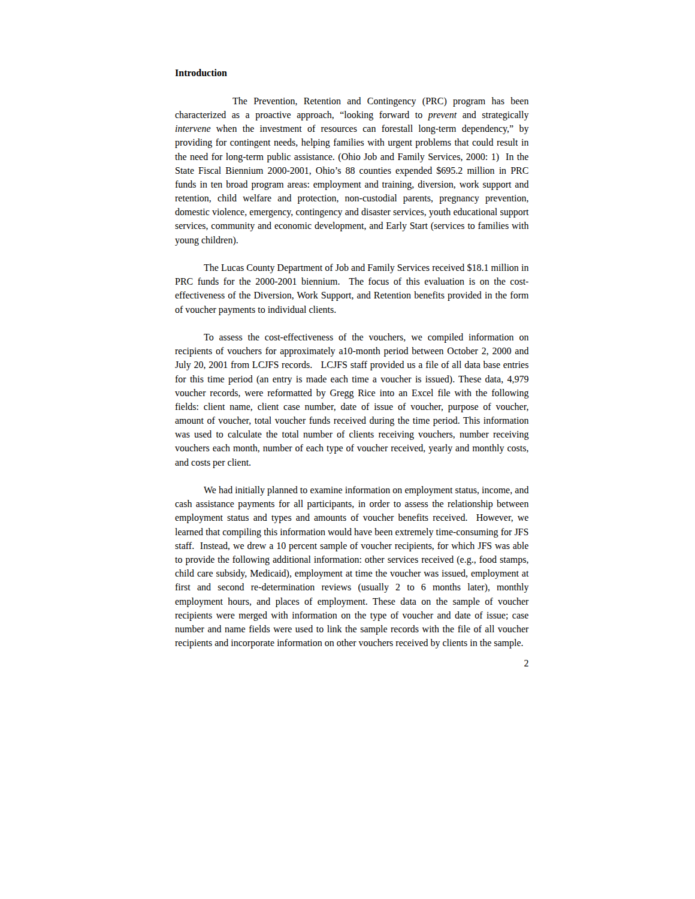Introduction
The Prevention, Retention and Contingency (PRC) program has been characterized as a proactive approach, “looking forward to prevent and strategically intervene when the investment of resources can forestall long-term dependency,” by providing for contingent needs, helping families with urgent problems that could result in the need for long-term public assistance. (Ohio Job and Family Services, 2000: 1) In the State Fiscal Biennium 2000-2001, Ohio’s 88 counties expended $695.2 million in PRC funds in ten broad program areas: employment and training, diversion, work support and retention, child welfare and protection, non-custodial parents, pregnancy prevention, domestic violence, emergency, contingency and disaster services, youth educational support services, community and economic development, and Early Start (services to families with young children).
The Lucas County Department of Job and Family Services received $18.1 million in PRC funds for the 2000-2001 biennium. The focus of this evaluation is on the cost-effectiveness of the Diversion, Work Support, and Retention benefits provided in the form of voucher payments to individual clients.
To assess the cost-effectiveness of the vouchers, we compiled information on recipients of vouchers for approximately a10-month period between October 2, 2000 and July 20, 2001 from LCJFS records. LCJFS staff provided us a file of all data base entries for this time period (an entry is made each time a voucher is issued). These data, 4,979 voucher records, were reformatted by Gregg Rice into an Excel file with the following fields: client name, client case number, date of issue of voucher, purpose of voucher, amount of voucher, total voucher funds received during the time period. This information was used to calculate the total number of clients receiving vouchers, number receiving vouchers each month, number of each type of voucher received, yearly and monthly costs, and costs per client.
We had initially planned to examine information on employment status, income, and cash assistance payments for all participants, in order to assess the relationship between employment status and types and amounts of voucher benefits received. However, we learned that compiling this information would have been extremely time-consuming for JFS staff. Instead, we drew a 10 percent sample of voucher recipients, for which JFS was able to provide the following additional information: other services received (e.g., food stamps, child care subsidy, Medicaid), employment at time the voucher was issued, employment at first and second re-determination reviews (usually 2 to 6 months later), monthly employment hours, and places of employment. These data on the sample of voucher recipients were merged with information on the type of voucher and date of issue; case number and name fields were used to link the sample records with the file of all voucher recipients and incorporate information on other vouchers received by clients in the sample.
2